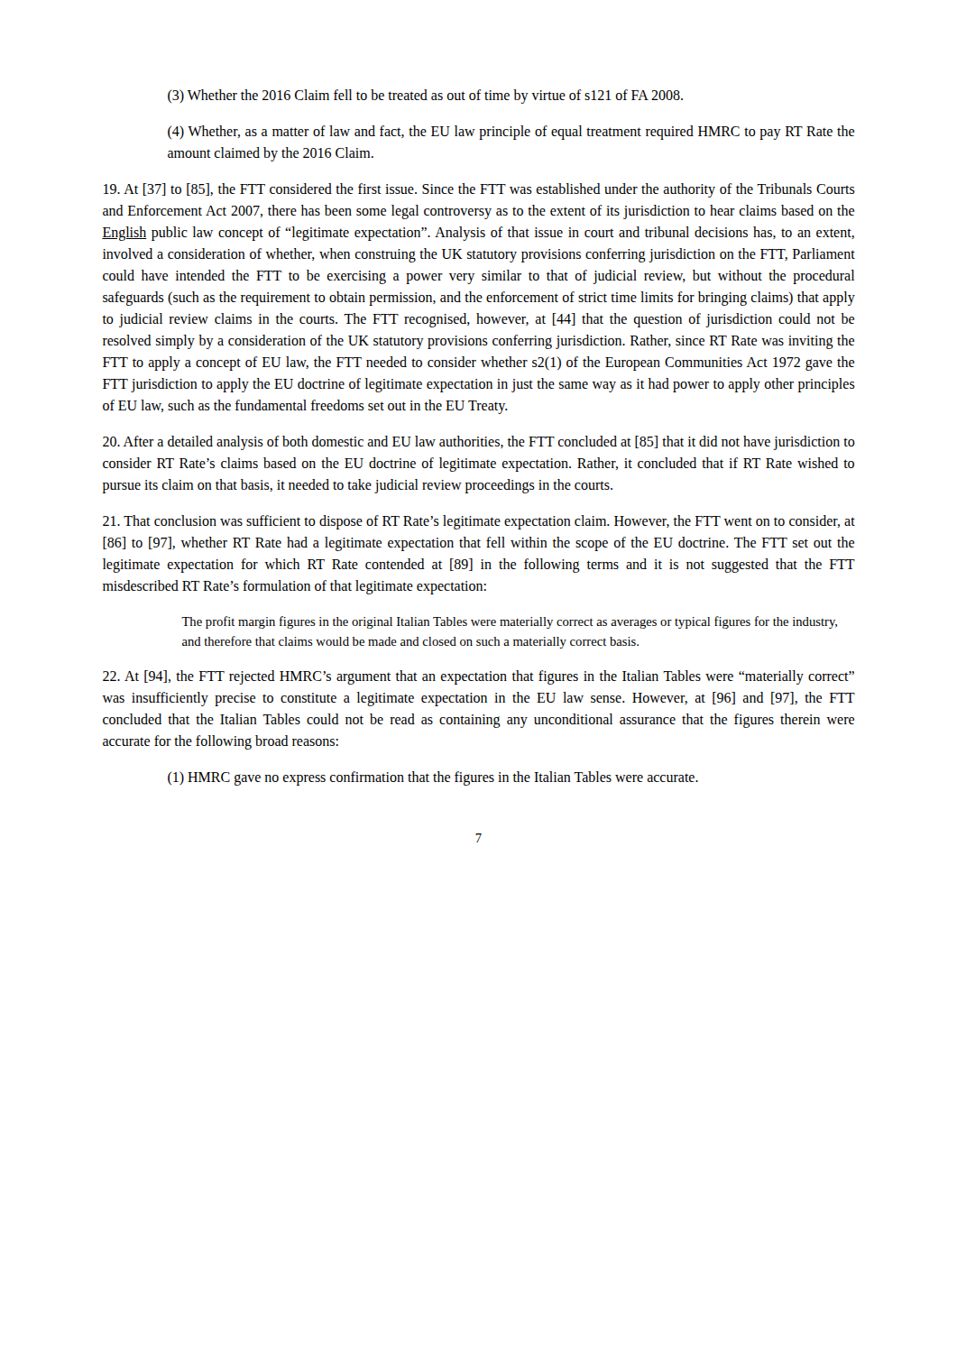(3) Whether the 2016 Claim fell to be treated as out of time by virtue of s121 of FA 2008.
(4) Whether, as a matter of law and fact, the EU law principle of equal treatment required HMRC to pay RT Rate the amount claimed by the 2016 Claim.
19. At [37] to [85], the FTT considered the first issue. Since the FTT was established under the authority of the Tribunals Courts and Enforcement Act 2007, there has been some legal controversy as to the extent of its jurisdiction to hear claims based on the English public law concept of “legitimate expectation”. Analysis of that issue in court and tribunal decisions has, to an extent, involved a consideration of whether, when construing the UK statutory provisions conferring jurisdiction on the FTT, Parliament could have intended the FTT to be exercising a power very similar to that of judicial review, but without the procedural safeguards (such as the requirement to obtain permission, and the enforcement of strict time limits for bringing claims) that apply to judicial review claims in the courts. The FTT recognised, however, at [44] that the question of jurisdiction could not be resolved simply by a consideration of the UK statutory provisions conferring jurisdiction. Rather, since RT Rate was inviting the FTT to apply a concept of EU law, the FTT needed to consider whether s2(1) of the European Communities Act 1972 gave the FTT jurisdiction to apply the EU doctrine of legitimate expectation in just the same way as it had power to apply other principles of EU law, such as the fundamental freedoms set out in the EU Treaty.
20. After a detailed analysis of both domestic and EU law authorities, the FTT concluded at [85] that it did not have jurisdiction to consider RT Rate’s claims based on the EU doctrine of legitimate expectation. Rather, it concluded that if RT Rate wished to pursue its claim on that basis, it needed to take judicial review proceedings in the courts.
21. That conclusion was sufficient to dispose of RT Rate’s legitimate expectation claim. However, the FTT went on to consider, at [86] to [97], whether RT Rate had a legitimate expectation that fell within the scope of the EU doctrine. The FTT set out the legitimate expectation for which RT Rate contended at [89] in the following terms and it is not suggested that the FTT misdescribed RT Rate’s formulation of that legitimate expectation:
The profit margin figures in the original Italian Tables were materially correct as averages or typical figures for the industry, and therefore that claims would be made and closed on such a materially correct basis.
22. At [94], the FTT rejected HMRC’s argument that an expectation that figures in the Italian Tables were “materially correct” was insufficiently precise to constitute a legitimate expectation in the EU law sense. However, at [96] and [97], the FTT concluded that the Italian Tables could not be read as containing any unconditional assurance that the figures therein were accurate for the following broad reasons:
(1) HMRC gave no express confirmation that the figures in the Italian Tables were accurate.
7